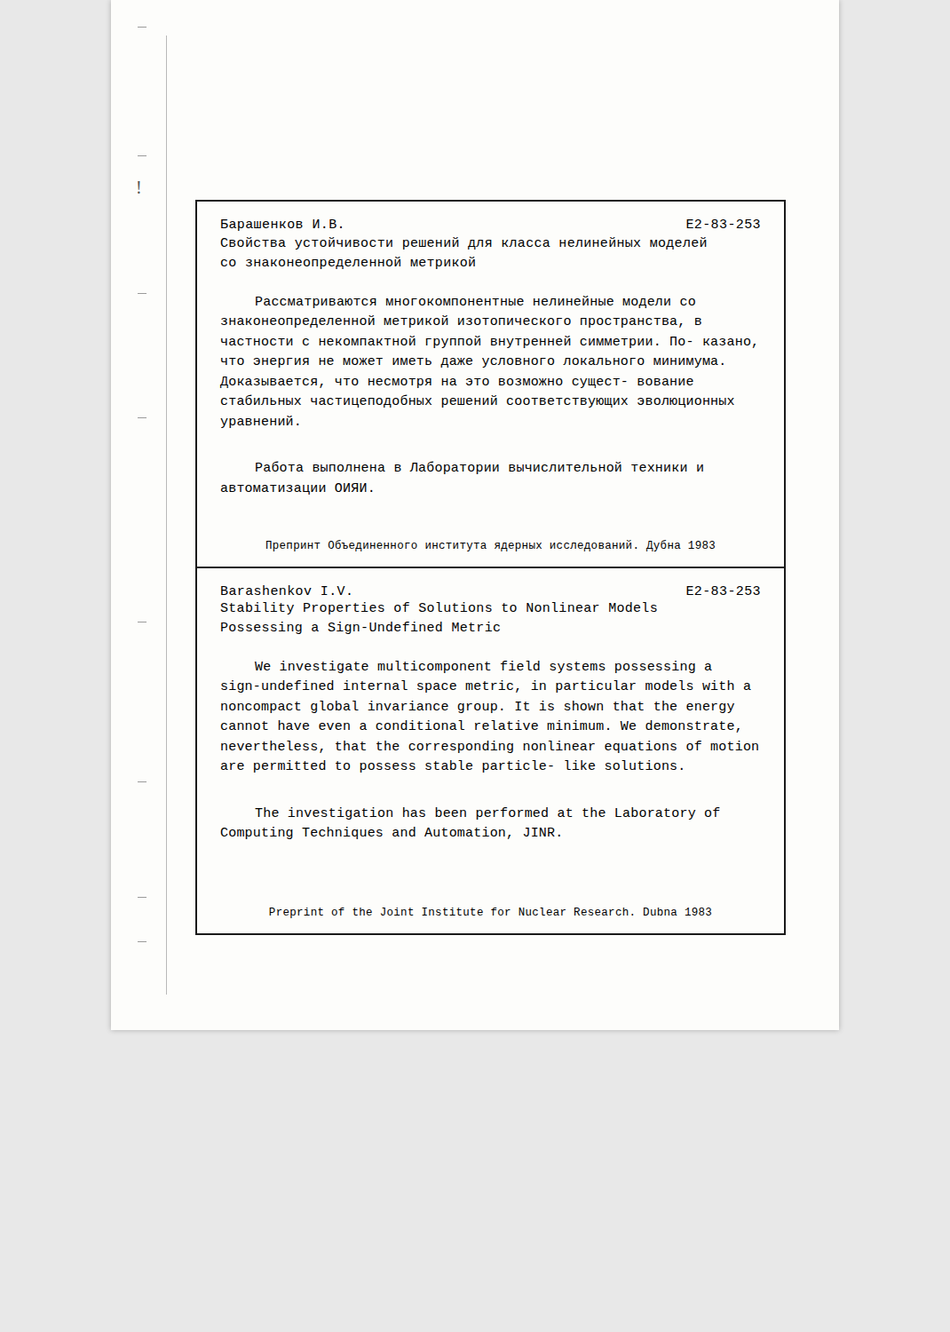!
Барашенков И.В. E2-83-253
Свойства устойчивости решений для класса нелинейных моделей
со знаконеопределенной метрикой
Рассматриваются многокомпонентные нелинейные модели со знаконеопределенной метрикой изотопического пространства, в частности с некомпактной группой внутренней симметрии. По- казано, что энергия не может иметь даже условного локального минимума. Доказывается, что несмотря на это возможно сущест- вование стабильных частицеподобных решений соответствующих эволюционных уравнений.
Работа выполнена в Лаборатории вычислительной техники и автоматизации ОИЯИ.
Препринт Объединенного института ядерных исследований. Дубна 1983
Barashenkov I.V. E2-83-253
Stability Properties of Solutions to Nonlinear Models
Possessing a Sign-Undefined Metric
We investigate multicomponent field systems possessing a sign-undefined internal space metric, in particular models with a noncompact global invariance group. It is shown that the energy cannot have even a conditional relative minimum. We demonstrate, nevertheless, that the corresponding nonlinear equations of motion are permitted to possess stable particle- like solutions.
The investigation has been performed at the Laboratory of Computing Techniques and Automation, JINR.
Preprint of the Joint Institute for Nuclear Research. Dubna 1983